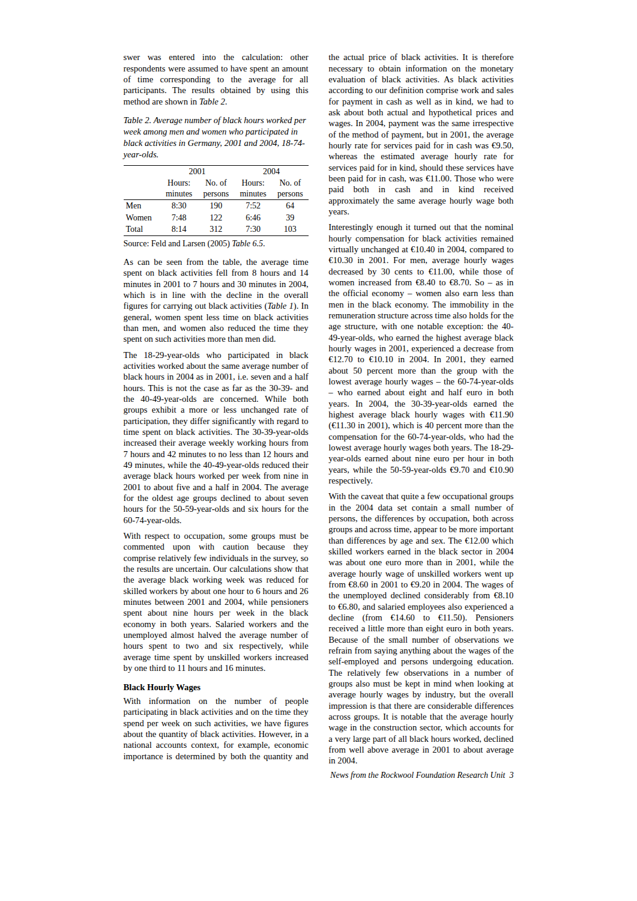swer was entered into the calculation: other respondents were assumed to have spent an amount of time corresponding to the average for all participants. The results obtained by using this method are shown in Table 2.
Table 2. Average number of black hours worked per week among men and women who participated in black activities in Germany, 2001 and 2004, 18-74-year-olds.
| | 2001 | 2004 |
| --- | --- | --- |
| | Hours: minutes | No. of persons | Hours: minutes | No. of persons |
| Men | 8:30 | 190 | 7:52 | 64 |
| Women | 7:48 | 122 | 6:46 | 39 |
| Total | 8:14 | 312 | 7:30 | 103 |
Source: Feld and Larsen (2005) Table 6.5.
As can be seen from the table, the average time spent on black activities fell from 8 hours and 14 minutes in 2001 to 7 hours and 30 minutes in 2004, which is in line with the decline in the overall figures for carrying out black activities (Table 1). In general, women spent less time on black activities than men, and women also reduced the time they spent on such activities more than men did.
The 18-29-year-olds who participated in black activities worked about the same average number of black hours in 2004 as in 2001, i.e. seven and a half hours. This is not the case as far as the 30-39- and the 40-49-year-olds are concerned. While both groups exhibit a more or less unchanged rate of participation, they differ significantly with regard to time spent on black activities. The 30-39-year-olds increased their average weekly working hours from 7 hours and 42 minutes to no less than 12 hours and 49 minutes, while the 40-49-year-olds reduced their average black hours worked per week from nine in 2001 to about five and a half in 2004. The average for the oldest age groups declined to about seven hours for the 50-59-year-olds and six hours for the 60-74-year-olds.
With respect to occupation, some groups must be commented upon with caution because they comprise relatively few individuals in the survey, so the results are uncertain. Our calculations show that the average black working week was reduced for skilled workers by about one hour to 6 hours and 26 minutes between 2001 and 2004, while pensioners spent about nine hours per week in the black economy in both years. Salaried workers and the unemployed almost halved the average number of hours spent to two and six respectively, while average time spent by unskilled workers increased by one third to 11 hours and 16 minutes.
Black Hourly Wages
With information on the number of people participating in black activities and on the time they spend per week on such activities, we have figures about the quantity of black activities. However, in a national accounts context, for example, economic importance is determined by both the quantity and the actual price of black activities. It is therefore necessary to obtain information on the monetary evaluation of black activities. As black activities according to our definition comprise work and sales for payment in cash as well as in kind, we had to ask about both actual and hypothetical prices and wages. In 2004, payment was the same irrespective of the method of payment, but in 2001, the average hourly rate for services paid for in cash was €9.50, whereas the estimated average hourly rate for services paid for in kind, should these services have been paid for in cash, was €11.00. Those who were paid both in cash and in kind received approximately the same average hourly wage both years.
Interestingly enough it turned out that the nominal hourly compensation for black activities remained virtually unchanged at €10.40 in 2004, compared to €10.30 in 2001. For men, average hourly wages decreased by 30 cents to €11.00, while those of women increased from €8.40 to €8.70. So – as in the official economy – women also earn less than men in the black economy. The immobility in the remuneration structure across time also holds for the age structure, with one notable exception: the 40-49-year-olds, who earned the highest average black hourly wages in 2001, experienced a decrease from €12.70 to €10.10 in 2004. In 2001, they earned about 50 percent more than the group with the lowest average hourly wages – the 60-74-year-olds – who earned about eight and half euro in both years. In 2004, the 30-39-year-olds earned the highest average black hourly wages with €11.90 (€11.30 in 2001), which is 40 percent more than the compensation for the 60-74-year-olds, who had the lowest average hourly wages both years. The 18-29-year-olds earned about nine euro per hour in both years, while the 50-59-year-olds €9.70 and €10.90 respectively.
With the caveat that quite a few occupational groups in the 2004 data set contain a small number of persons, the differences by occupation, both across groups and across time, appear to be more important than differences by age and sex. The €12.00 which skilled workers earned in the black sector in 2004 was about one euro more than in 2001, while the average hourly wage of unskilled workers went up from €8.60 in 2001 to €9.20 in 2004. The wages of the unemployed declined considerably from €8.10 to €6.80, and salaried employees also experienced a decline (from €14.60 to €11.50). Pensioners received a little more than eight euro in both years. Because of the small number of observations we refrain from saying anything about the wages of the self-employed and persons undergoing education. The relatively few observations in a number of groups also must be kept in mind when looking at average hourly wages by industry, but the overall impression is that there are considerable differences across groups. It is notable that the average hourly wage in the construction sector, which accounts for a very large part of all black hours worked, declined from well above average in 2001 to about average in 2004.
News from the Rockwool Foundation Research Unit 3